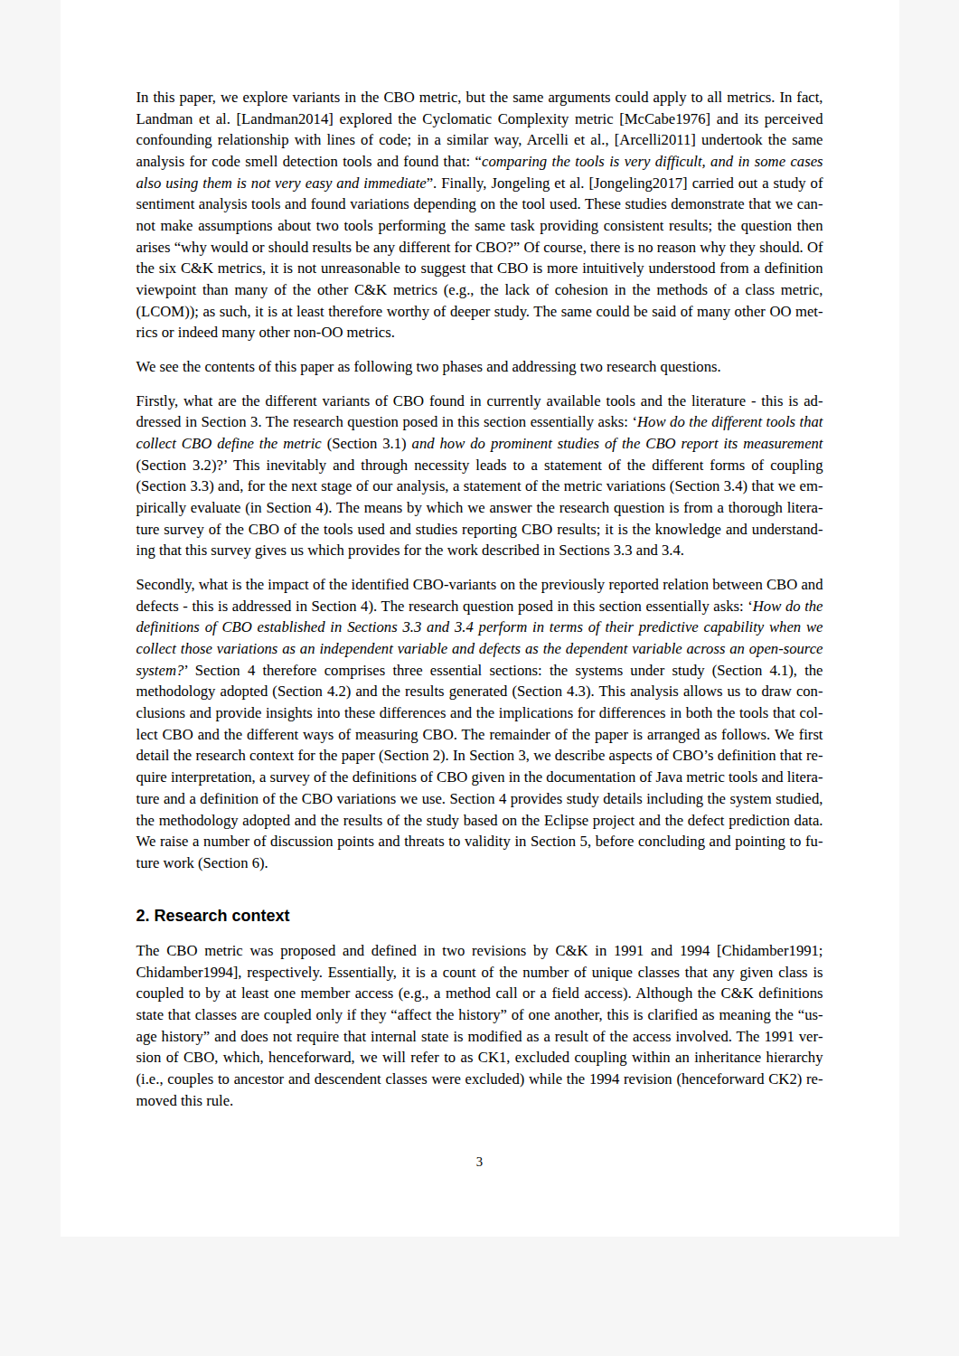In this paper, we explore variants in the CBO metric, but the same arguments could apply to all metrics. In fact, Landman et al. [Landman2014] explored the Cyclomatic Complexity metric [McCabe1976] and its perceived confounding relationship with lines of code; in a similar way, Arcelli et al., [Arcelli2011] undertook the same analysis for code smell detection tools and found that: “comparing the tools is very difficult, and in some cases also using them is not very easy and immediate”. Finally, Jongeling et al. [Jongeling2017] carried out a study of sentiment analysis tools and found variations depending on the tool used. These studies demonstrate that we cannot make assumptions about two tools performing the same task providing consistent results; the question then arises “why would or should results be any different for CBO?” Of course, there is no reason why they should. Of the six C&K metrics, it is not unreasonable to suggest that CBO is more intuitively understood from a definition viewpoint than many of the other C&K metrics (e.g., the lack of cohesion in the methods of a class metric, (LCOM)); as such, it is at least therefore worthy of deeper study. The same could be said of many other OO metrics or indeed many other non-OO metrics.
We see the contents of this paper as following two phases and addressing two research questions.
Firstly, what are the different variants of CBO found in currently available tools and the literature - this is addressed in Section 3. The research question posed in this section essentially asks: ‘How do the different tools that collect CBO define the metric (Section 3.1) and how do prominent studies of the CBO report its measurement (Section 3.2)?’ This inevitably and through necessity leads to a statement of the different forms of coupling (Section 3.3) and, for the next stage of our analysis, a statement of the metric variations (Section 3.4) that we empirically evaluate (in Section 4). The means by which we answer the research question is from a thorough literature survey of the CBO of the tools used and studies reporting CBO results; it is the knowledge and understanding that this survey gives us which provides for the work described in Sections 3.3 and 3.4.
Secondly, what is the impact of the identified CBO-variants on the previously reported relation between CBO and defects - this is addressed in Section 4). The research question posed in this section essentially asks: ‘How do the definitions of CBO established in Sections 3.3 and 3.4 perform in terms of their predictive capability when we collect those variations as an independent variable and defects as the dependent variable across an open-source system?’ Section 4 therefore comprises three essential sections: the systems under study (Section 4.1), the methodology adopted (Section 4.2) and the results generated (Section 4.3). This analysis allows us to draw conclusions and provide insights into these differences and the implications for differences in both the tools that collect CBO and the different ways of measuring CBO. The remainder of the paper is arranged as follows. We first detail the research context for the paper (Section 2). In Section 3, we describe aspects of CBO’s definition that require interpretation, a survey of the definitions of CBO given in the documentation of Java metric tools and literature and a definition of the CBO variations we use. Section 4 provides study details including the system studied, the methodology adopted and the results of the study based on the Eclipse project and the defect prediction data. We raise a number of discussion points and threats to validity in Section 5, before concluding and pointing to future work (Section 6).
2. Research context
The CBO metric was proposed and defined in two revisions by C&K in 1991 and 1994 [Chidamber1991; Chidamber1994], respectively. Essentially, it is a count of the number of unique classes that any given class is coupled to by at least one member access (e.g., a method call or a field access). Although the C&K definitions state that classes are coupled only if they “affect the history” of one another, this is clarified as meaning the “usage history” and does not require that internal state is modified as a result of the access involved. The 1991 version of CBO, which, henceforward, we will refer to as CK1, excluded coupling within an inheritance hierarchy (i.e., couples to ancestor and descendent classes were excluded) while the 1994 revision (henceforward CK2) removed this rule.
3